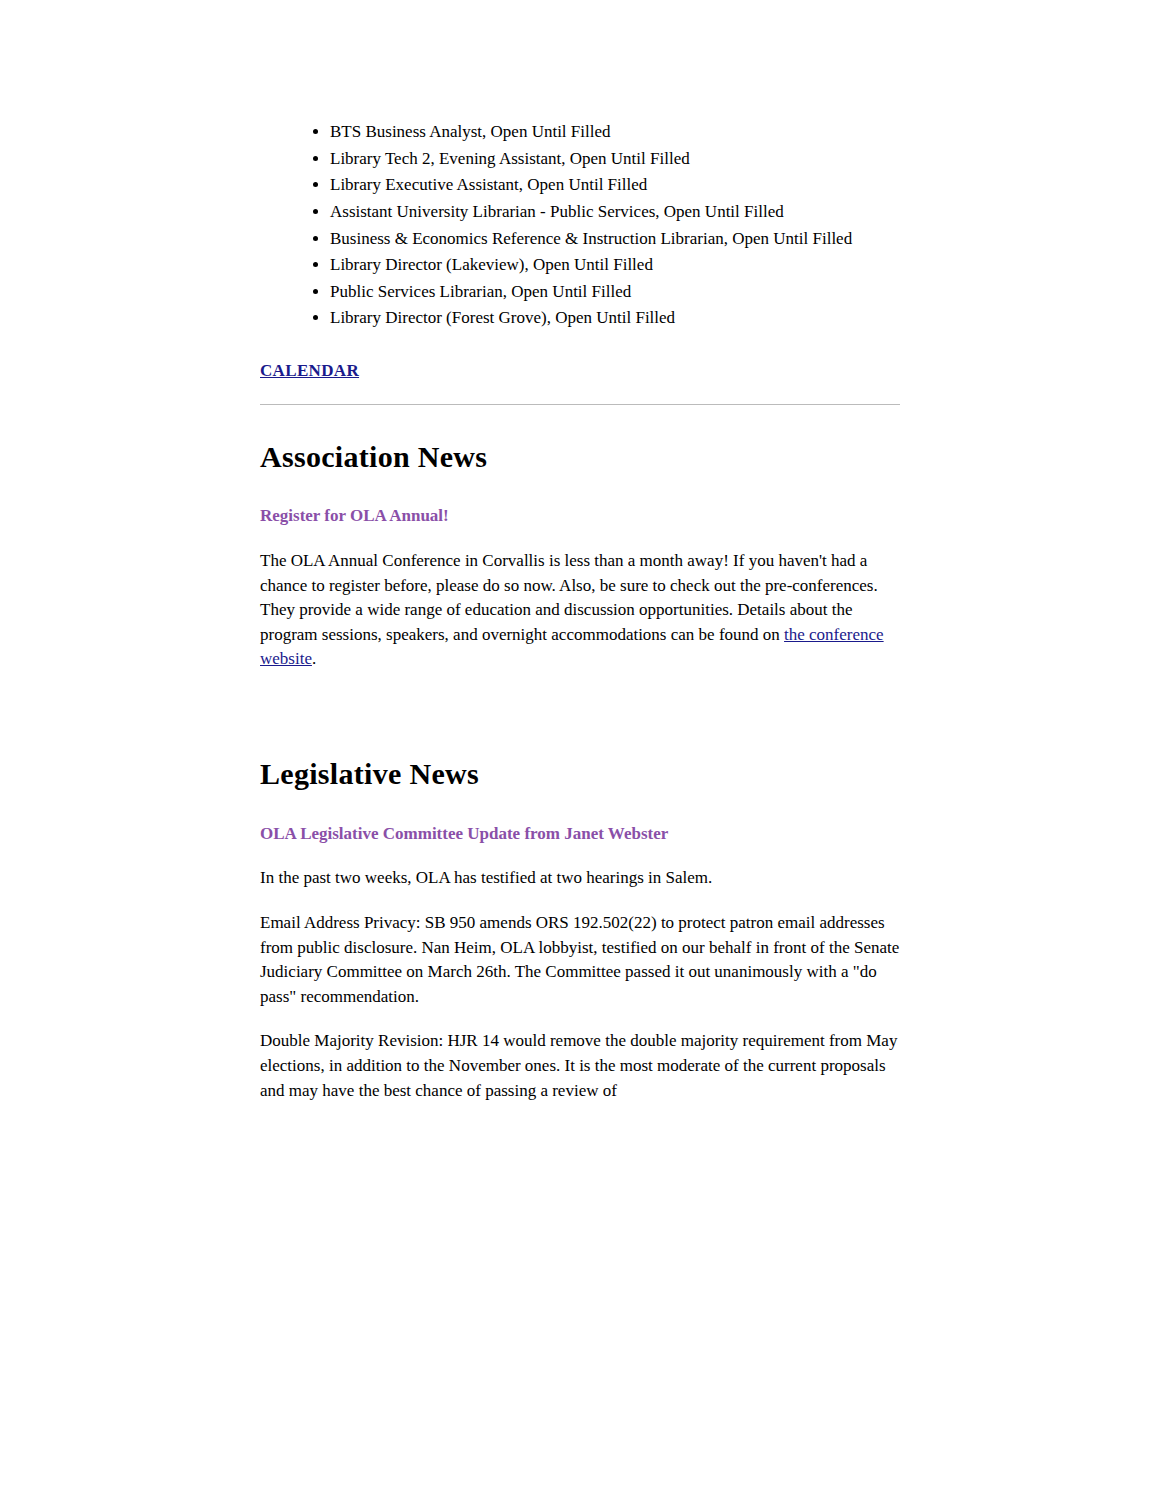BTS Business Analyst, Open Until Filled
Library Tech 2, Evening Assistant, Open Until Filled
Library Executive Assistant, Open Until Filled
Assistant University Librarian - Public Services, Open Until Filled
Business & Economics Reference & Instruction Librarian, Open Until Filled
Library Director (Lakeview), Open Until Filled
Public Services Librarian, Open Until Filled
Library Director (Forest Grove), Open Until Filled
CALENDAR
Association News
Register for OLA Annual!
The OLA Annual Conference in Corvallis is less than a month away! If you haven't had a chance to register before, please do so now. Also, be sure to check out the pre-conferences. They provide a wide range of education and discussion opportunities. Details about the program sessions, speakers, and overnight accommodations can be found on the conference website.
Legislative News
OLA Legislative Committee Update from Janet Webster
In the past two weeks, OLA has testified at two hearings in Salem.
Email Address Privacy: SB 950 amends ORS 192.502(22) to protect patron email addresses from public disclosure. Nan Heim, OLA lobbyist, testified on our behalf in front of the Senate Judiciary Committee on March 26th. The Committee passed it out unanimously with a "do pass" recommendation.
Double Majority Revision: HJR 14 would remove the double majority requirement from May elections, in addition to the November ones. It is the most moderate of the current proposals and may have the best chance of passing a review of